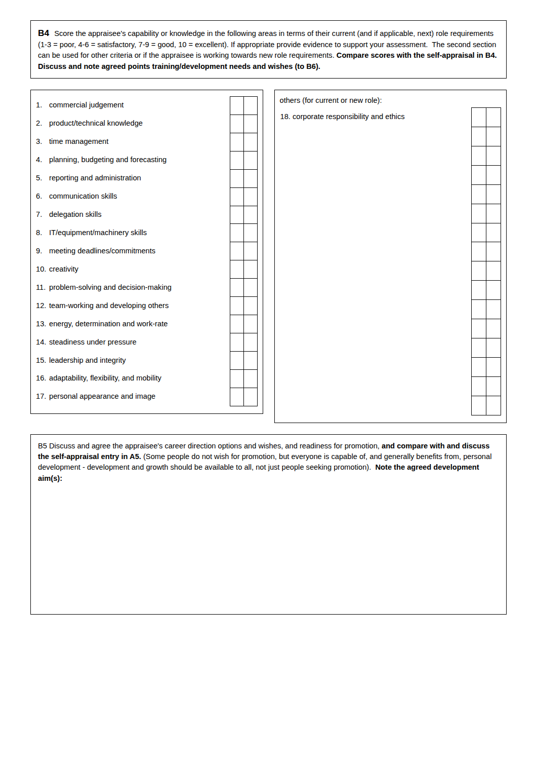B4 Score the appraisee's capability or knowledge in the following areas in terms of their current (and if applicable, next) role requirements (1-3 = poor, 4-6 = satisfactory, 7-9 = good, 10 = excellent). If appropriate provide evidence to support your assessment. The second section can be used for other criteria or if the appraisee is working towards new role requirements. Compare scores with the self-appraisal in B4. Discuss and note agreed points training/development needs and wishes (to B6).
| 1. | commercial judgement | | |
| 2. | product/technical knowledge | | |
| 3. | time management | | |
| 4. | planning, budgeting and forecasting | | |
| 5. | reporting and administration | | |
| 6. | communication skills | | |
| 7. | delegation skills | | |
| 8. | IT/equipment/machinery skills | | |
| 9. | meeting deadlines/commitments | | |
| 10. | creativity | | |
| 11. | problem-solving and decision-making | | |
| 12. | team-working and developing others | | |
| 13. | energy, determination and work-rate | | |
| 14. | steadiness under pressure | | |
| 15. | leadership and integrity | | |
| 16. | adaptability, flexibility, and mobility | | |
| 17. | personal appearance and image | | |
others (for current or new role):
| 18. corporate responsibility and ethics | | |
B5 Discuss and agree the appraisee's career direction options and wishes, and readiness for promotion, and compare with and discuss the self-appraisal entry in A5. (Some people do not wish for promotion, but everyone is capable of, and generally benefits from, personal development - development and growth should be available to all, not just people seeking promotion). Note the agreed development aim(s):